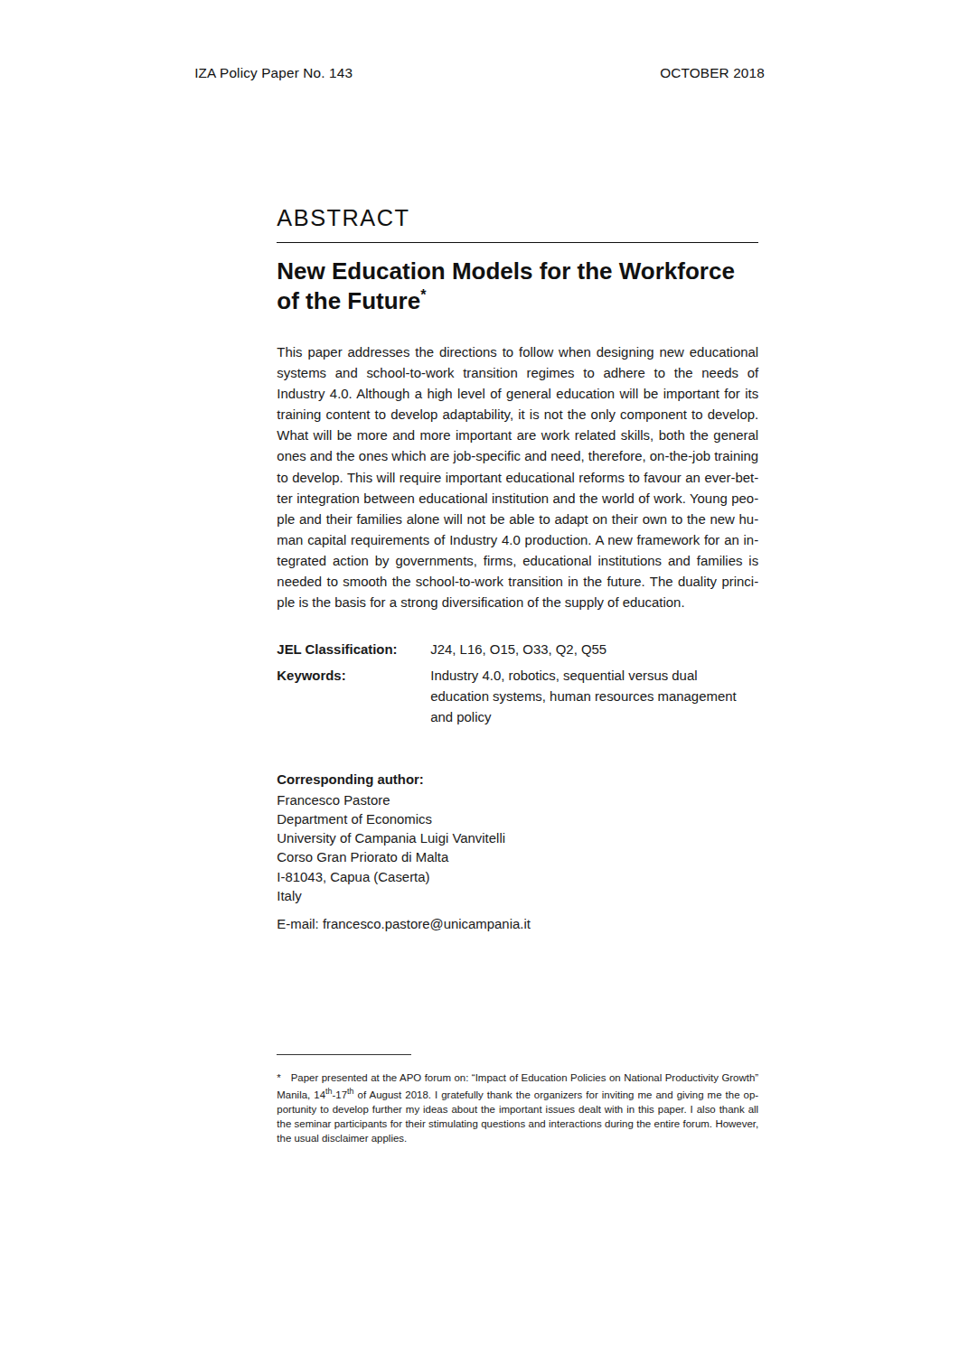IZA Policy Paper No. 143
OCTOBER 2018
ABSTRACT
New Education Models for the Workforce of the Future*
This paper addresses the directions to follow when designing new educational systems and school-to-work transition regimes to adhere to the needs of Industry 4.0. Although a high level of general education will be important for its training content to develop adaptability, it is not the only component to develop. What will be more and more important are work related skills, both the general ones and the ones which are job-specific and need, therefore, on-the-job training to develop. This will require important educational reforms to favour an ever-better integration between educational institution and the world of work. Young people and their families alone will not be able to adapt on their own to the new human capital requirements of Industry 4.0 production. A new framework for an integrated action by governments, firms, educational institutions and families is needed to smooth the school-to-work transition in the future. The duality principle is the basis for a strong diversification of the supply of education.
| JEL Classification: | J24, L16, O15, O33, Q2, Q55 |
| Keywords: | Industry 4.0, robotics, sequential versus dual education systems, human resources management and policy |
Corresponding author: Francesco Pastore
Department of Economics
University of Campania Luigi Vanvitelli
Corso Gran Priorato di Malta
I-81043, Capua (Caserta)
Italy E-mail: francesco.pastore@unicampania.it
*Paper presented at the APO forum on: “Impact of Education Policies on National Productivity Growth” Manila, 14th-17th of August 2018. I gratefully thank the organizers for inviting me and giving me the opportunity to develop further my ideas about the important issues dealt with in this paper. I also thank all the seminar participants for their stimulating questions and interactions during the entire forum. However, the usual disclaimer applies.